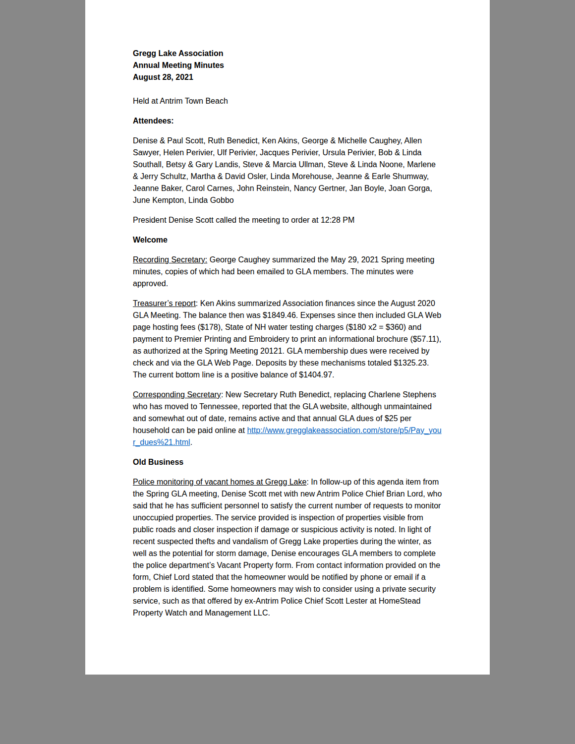Gregg Lake Association
Annual Meeting Minutes
August 28, 2021
Held at Antrim Town Beach
Attendees:
Denise & Paul Scott, Ruth Benedict, Ken Akins, George & Michelle Caughey, Allen Sawyer, Helen Perivier, Ulf Perivier, Jacques Perivier, Ursula Perivier, Bob & Linda Southall, Betsy & Gary Landis, Steve & Marcia Ullman, Steve & Linda Noone, Marlene & Jerry Schultz, Martha & David Osler, Linda Morehouse, Jeanne & Earle Shumway, Jeanne Baker, Carol Carnes, John Reinstein, Nancy Gertner, Jan Boyle, Joan Gorga, June Kempton, Linda Gobbo
President Denise Scott called the meeting to order at 12:28 PM
Welcome
Recording Secretary: George Caughey summarized the May 29, 2021 Spring meeting minutes, copies of which had been emailed to GLA members. The minutes were approved.
Treasurer’s report: Ken Akins summarized Association finances since the August 2020 GLA Meeting. The balance then was $1849.46. Expenses since then included GLA Web page hosting fees ($178), State of NH water testing charges ($180 x2 = $360) and payment to Premier Printing and Embroidery to print an informational brochure ($57.11), as authorized at the Spring Meeting 20121. GLA membership dues were received by check and via the GLA Web Page. Deposits by these mechanisms totaled $1325.23. The current bottom line is a positive balance of $1404.97.
Corresponding Secretary: New Secretary Ruth Benedict, replacing Charlene Stephens who has moved to Tennessee, reported that the GLA website, although unmaintained and somewhat out of date, remains active and that annual GLA dues of $25 per household can be paid online at http://www.gregglakeassociation.com/store/p5/Pay_your_dues%21.html.
Old Business
Police monitoring of vacant homes at Gregg Lake: In follow-up of this agenda item from the Spring GLA meeting, Denise Scott met with new Antrim Police Chief Brian Lord, who said that he has sufficient personnel to satisfy the current number of requests to monitor unoccupied properties. The service provided is inspection of properties visible from public roads and closer inspection if damage or suspicious activity is noted. In light of recent suspected thefts and vandalism of Gregg Lake properties during the winter, as well as the potential for storm damage, Denise encourages GLA members to complete the police department’s Vacant Property form. From contact information provided on the form, Chief Lord stated that the homeowner would be notified by phone or email if a problem is identified. Some homeowners may wish to consider using a private security service, such as that offered by ex-Antrim Police Chief Scott Lester at HomeStead Property Watch and Management LLC.